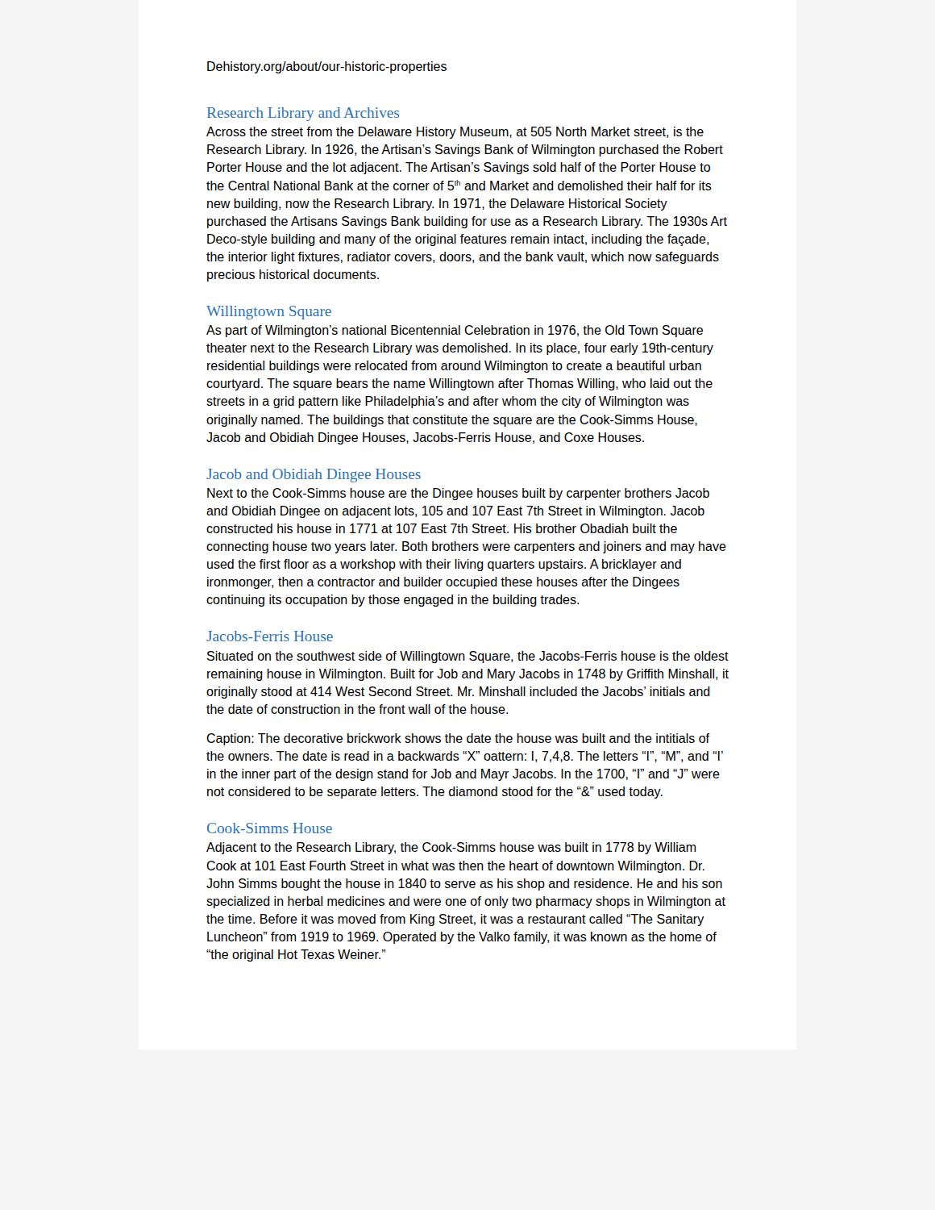Dehistory.org/about/our-historic-properties
Research Library and Archives
Across the street from the Delaware History Museum, at 505 North Market street, is the Research Library. In 1926, the Artisan’s Savings Bank of Wilmington purchased the Robert Porter House and the lot adjacent. The Artisan’s Savings sold half of the Porter House to the Central National Bank at the corner of 5th and Market and demolished their half for its new building, now the Research Library. In 1971, the Delaware Historical Society purchased the Artisans Savings Bank building for use as a Research Library. The 1930s Art Deco-style building and many of the original features remain intact, including the façade, the interior light fixtures, radiator covers, doors, and the bank vault, which now safeguards precious historical documents.
Willingtown Square
As part of Wilmington’s national Bicentennial Celebration in 1976, the Old Town Square theater next to the Research Library was demolished. In its place, four early 19th-century residential buildings were relocated from around Wilmington to create a beautiful urban courtyard. The square bears the name Willingtown after Thomas Willing, who laid out the streets in a grid pattern like Philadelphia’s and after whom the city of Wilmington was originally named. The buildings that constitute the square are the Cook-Simms House, Jacob and Obidiah Dingee Houses, Jacobs-Ferris House, and Coxe Houses.
Jacob and Obidiah Dingee Houses
Next to the Cook-Simms house are the Dingee houses built by carpenter brothers Jacob and Obidiah Dingee on adjacent lots, 105 and 107 East 7th Street in Wilmington. Jacob constructed his house in 1771 at 107 East 7th Street. His brother Obadiah built the connecting house two years later. Both brothers were carpenters and joiners and may have used the first floor as a workshop with their living quarters upstairs. A bricklayer and ironmonger, then a contractor and builder occupied these houses after the Dingees continuing its occupation by those engaged in the building trades.
Jacobs-Ferris House
Situated on the southwest side of Willingtown Square, the Jacobs-Ferris house is the oldest remaining house in Wilmington. Built for Job and Mary Jacobs in 1748 by Griffith Minshall, it originally stood at 414 West Second Street. Mr. Minshall included the Jacobs’ initials and the date of construction in the front wall of the house.
Caption: The decorative brickwork shows the date the house was built and the intitials of the owners. The date is read in a backwards “X” oattern: I, 7,4,8. The letters “I”, “M”, and “I’ in the inner part of the design stand for Job and Mayr Jacobs. In the 1700, “I” and “J” were not considered to be separate letters. The diamond stood for the “&” used today.
Cook-Simms House
Adjacent to the Research Library, the Cook-Simms house was built in 1778 by William Cook at 101 East Fourth Street in what was then the heart of downtown Wilmington. Dr. John Simms bought the house in 1840 to serve as his shop and residence. He and his son specialized in herbal medicines and were one of only two pharmacy shops in Wilmington at the time. Before it was moved from King Street, it was a restaurant called “The Sanitary Luncheon” from 1919 to 1969. Operated by the Valko family, it was known as the home of “the original Hot Texas Weiner.”